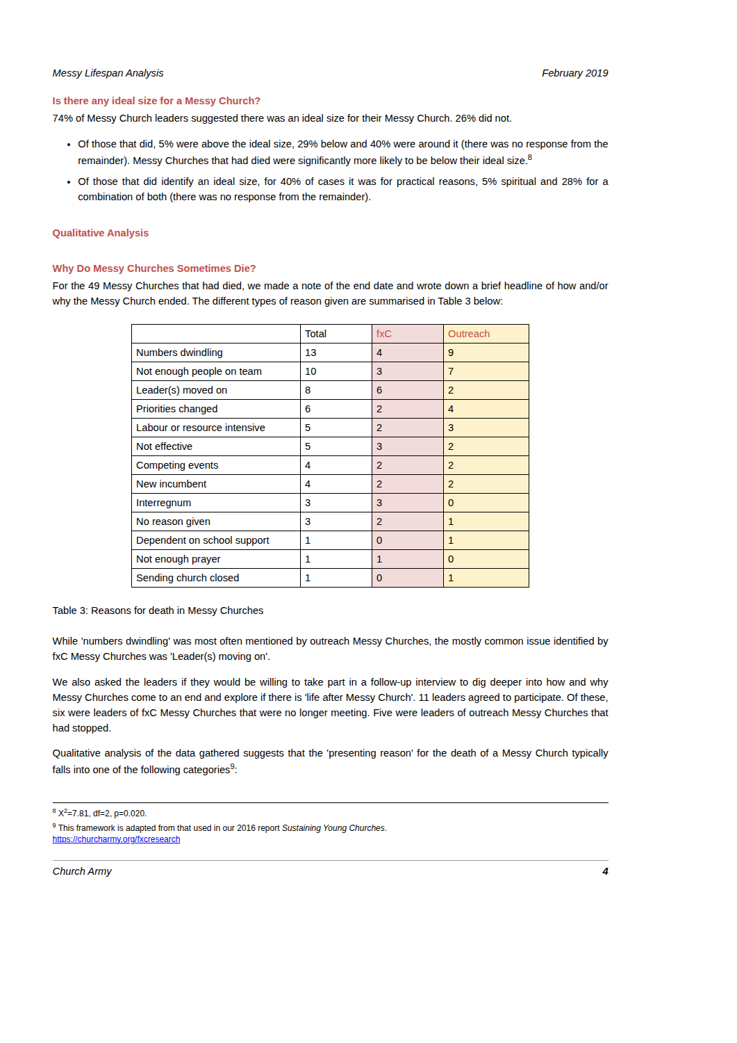Messy Lifespan Analysis February 2019
Is there any ideal size for a Messy Church?
74% of Messy Church leaders suggested there was an ideal size for their Messy Church. 26% did not.
Of those that did, 5% were above the ideal size, 29% below and 40% were around it (there was no response from the remainder). Messy Churches that had died were significantly more likely to be below their ideal size.8
Of those that did identify an ideal size, for 40% of cases it was for practical reasons, 5% spiritual and 28% for a combination of both (there was no response from the remainder).
Qualitative Analysis
Why Do Messy Churches Sometimes Die?
For the 49 Messy Churches that had died, we made a note of the end date and wrote down a brief headline of how and/or why the Messy Church ended. The different types of reason given are summarised in Table 3 below:
| | Total | fxC | Outreach |
| Numbers dwindling | 13 | 4 | 9 |
| Not enough people on team | 10 | 3 | 7 |
| Leader(s) moved on | 8 | 6 | 2 |
| Priorities changed | 6 | 2 | 4 |
| Labour or resource intensive | 5 | 2 | 3 |
| Not effective | 5 | 3 | 2 |
| Competing events | 4 | 2 | 2 |
| New incumbent | 4 | 2 | 2 |
| Interregnum | 3 | 3 | 0 |
| No reason given | 3 | 2 | 1 |
| Dependent on school support | 1 | 0 | 1 |
| Not enough prayer | 1 | 1 | 0 |
| Sending church closed | 1 | 0 | 1 |
Table 3: Reasons for death in Messy Churches
While 'numbers dwindling' was most often mentioned by outreach Messy Churches, the mostly common issue identified by fxC Messy Churches was 'Leader(s) moving on'.
We also asked the leaders if they would be willing to take part in a follow-up interview to dig deeper into how and why Messy Churches come to an end and explore if there is 'life after Messy Church'. 11 leaders agreed to participate. Of these, six were leaders of fxC Messy Churches that were no longer meeting. Five were leaders of outreach Messy Churches that had stopped.
Qualitative analysis of the data gathered suggests that the 'presenting reason' for the death of a Messy Church typically falls into one of the following categories9:
8 X2=7.81, df=2, p=0.020.
9 This framework is adapted from that used in our 2016 report Sustaining Young Churches.
https://churcharmy.org/fxcresearch
Church Army 4